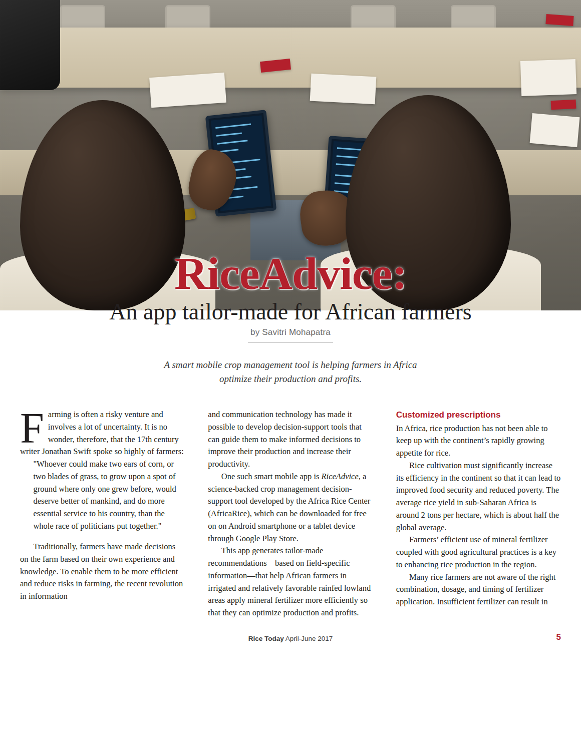RiceAdvice:
An app tailor-made for African farmers
by Savitri Mohapatra
A smart mobile crop management tool is helping farmers in Africa
optimize their production and profits.
Farming is often a risky venture and involves a lot of uncertainty. It is no wonder, therefore, that the 17th century writer Jonathan Swift spoke so highly of farmers:
"Whoever could make two ears of corn, or two blades of grass, to grow upon a spot of ground where only one grew before, would deserve better of mankind, and do more essential service to his country, than the whole race of politicians put together."
Traditionally, farmers have made decisions on the farm based on their own experience and knowledge. To enable them to be more efficient and reduce risks in farming, the recent revolution in information
and communication technology has made it possible to develop decision-support tools that can guide them to make informed decisions to improve their production and increase their productivity.
One such smart mobile app is RiceAdvice, a science-backed crop management decision-support tool developed by the Africa Rice Center (AfricaRice), which can be downloaded for free on on Android smartphone or a tablet device through Google Play Store.
This app generates tailor-made recommendations—based on field-specific information—that help African farmers in irrigated and relatively favorable rainfed lowland areas apply mineral fertilizer more efficiently so that they can optimize production and profits.
Customized prescriptions
In Africa, rice production has not been able to keep up with the continent’s rapidly growing appetite for rice.
Rice cultivation must significantly increase its efficiency in the continent so that it can lead to improved food security and reduced poverty. The average rice yield in sub-Saharan Africa is around 2 tons per hectare, which is about half the global average.
Farmers’ efficient use of mineral fertilizer coupled with good agricultural practices is a key to enhancing rice production in the region.
Many rice farmers are not aware of the right combination, dosage, and timing of fertilizer application. Insufficient fertilizer can result in
Rice Today April-June 2017
5